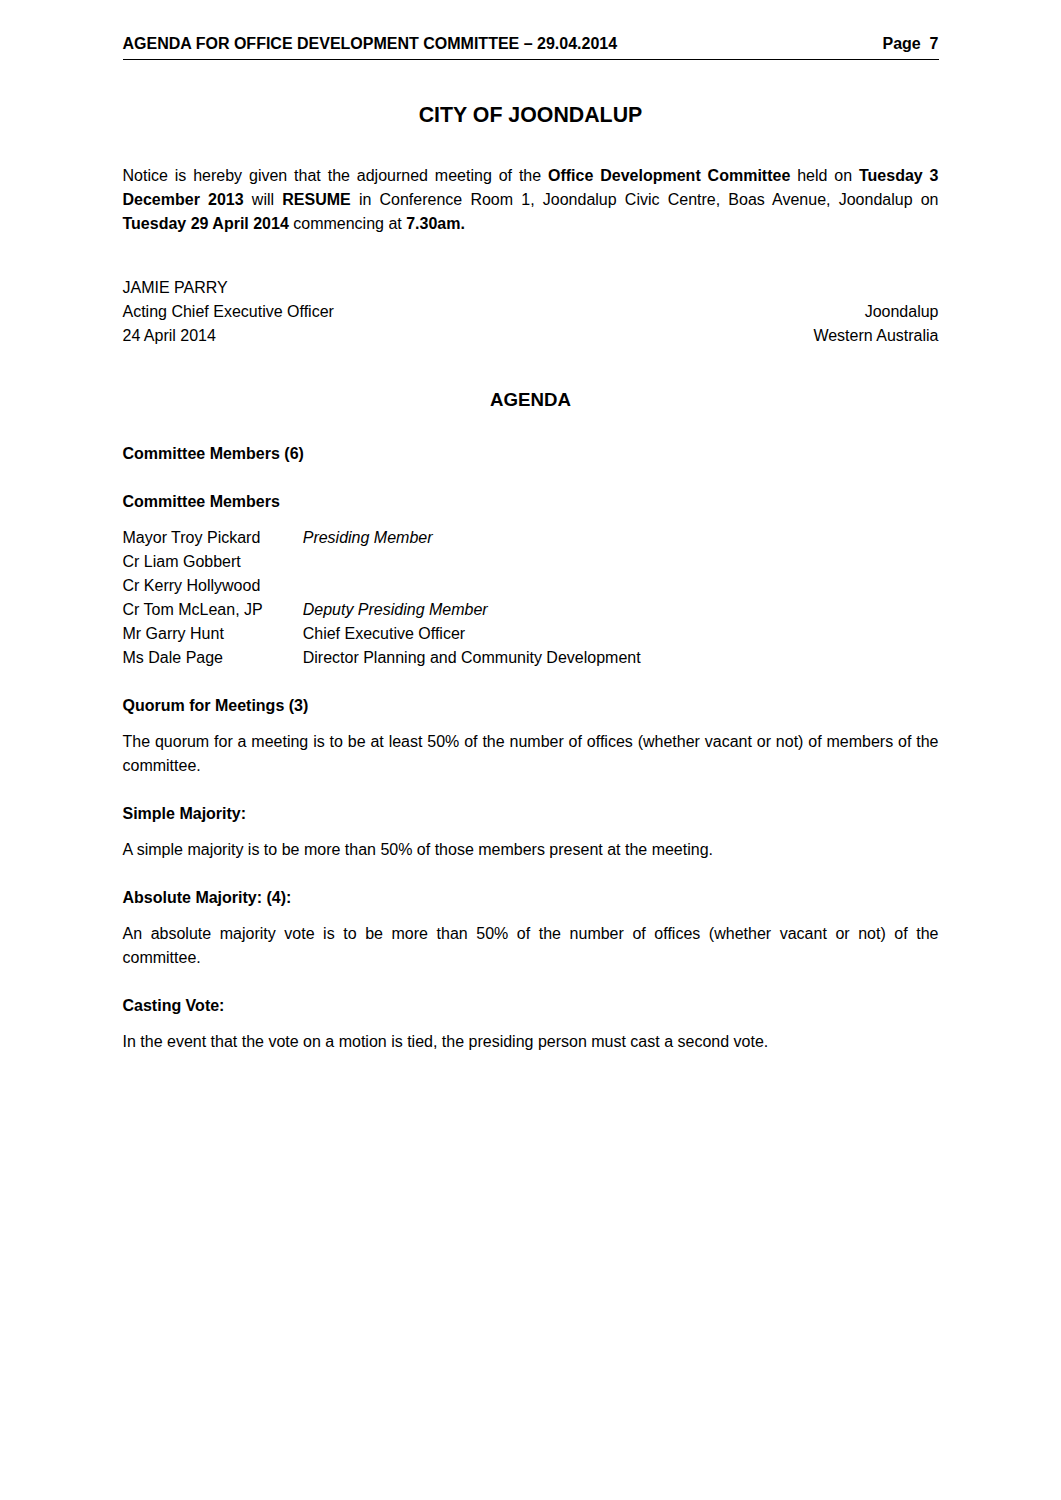AGENDA FOR OFFICE DEVELOPMENT COMMITTEE – 29.04.2014 Page 7
CITY OF JOONDALUP
Notice is hereby given that the adjourned meeting of the Office Development Committee held on Tuesday 3 December 2013 will RESUME in Conference Room 1, Joondalup Civic Centre, Boas Avenue, Joondalup on Tuesday 29 April 2014 commencing at 7.30am.
JAMIE PARRY
Acting Chief Executive Officer Joondalup
24 April 2014 Western Australia
AGENDA
Committee Members (6)
Committee Members
| Mayor Troy Pickard | Presiding Member |
| Cr Liam Gobbert | |
| Cr Kerry Hollywood | |
| Cr Tom McLean, JP | Deputy Presiding Member |
| Mr Garry Hunt | Chief Executive Officer |
| Ms Dale Page | Director Planning and Community Development |
Quorum for Meetings (3)
The quorum for a meeting is to be at least 50% of the number of offices (whether vacant or not) of members of the committee.
Simple Majority:
A simple majority is to be more than 50% of those members present at the meeting.
Absolute Majority: (4):
An absolute majority vote is to be more than 50% of the number of offices (whether vacant or not) of the committee.
Casting Vote:
In the event that the vote on a motion is tied, the presiding person must cast a second vote.